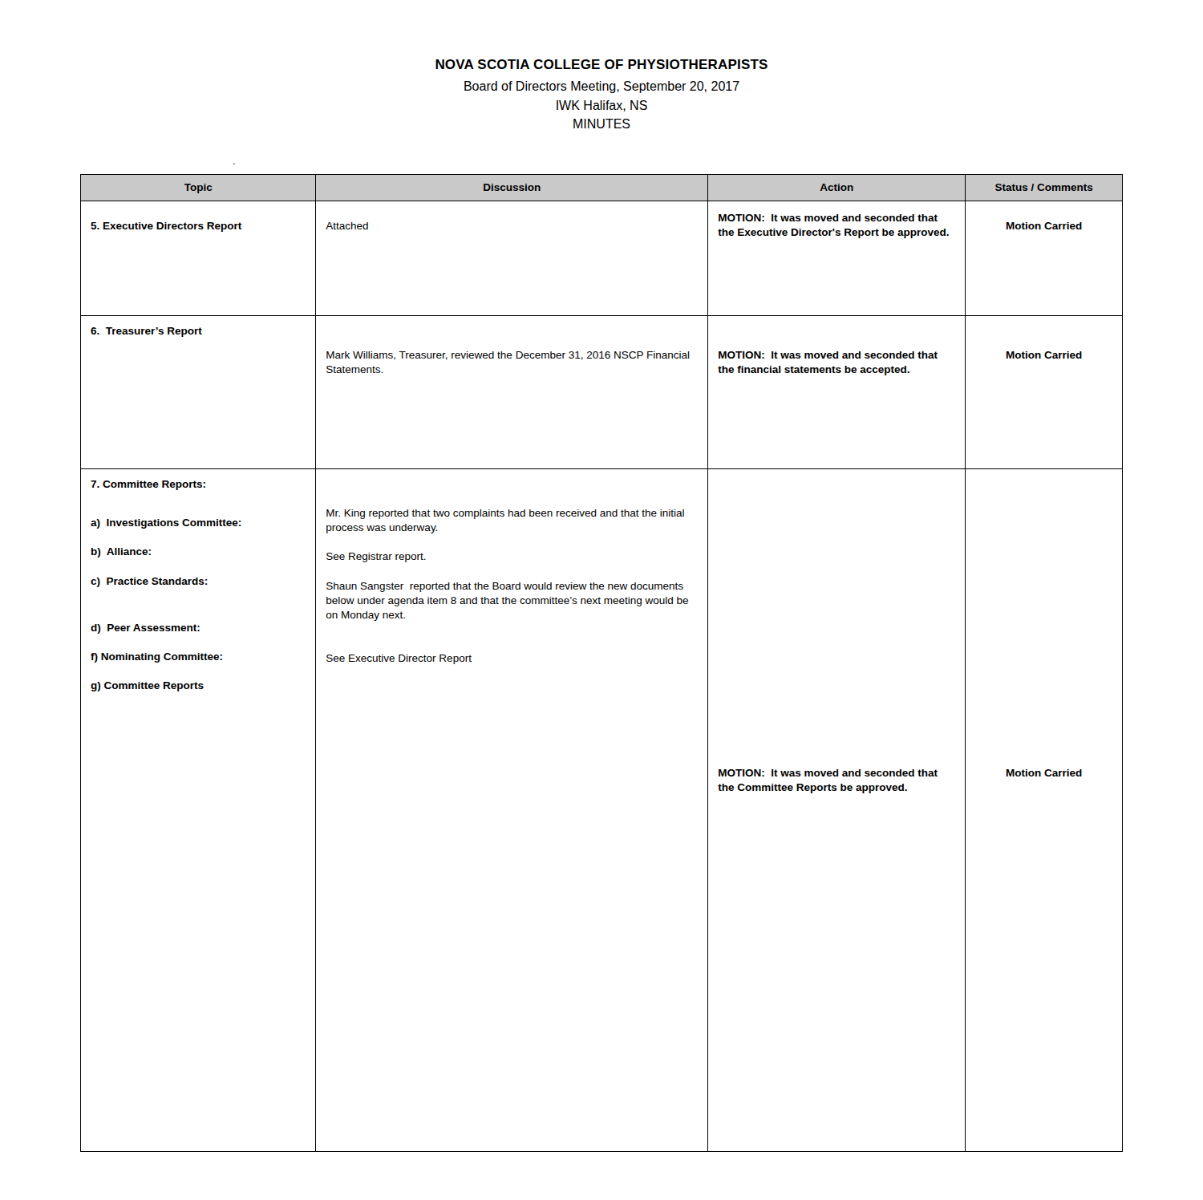NOVA SCOTIA COLLEGE OF PHYSIOTHERAPISTS
Board of Directors Meeting, September 20, 2017
IWK Halifax, NS
MINUTES
.
| Topic | Discussion | Action | Status / Comments |
| --- | --- | --- | --- |
| 5. Executive Directors Report | Attached | MOTION: It was moved and seconded that the Executive Director's Report be approved. | Motion Carried |
| 6. Treasurer’s Report | Mark Williams, Treasurer, reviewed the December 31, 2016 NSCP Financial Statements. | MOTION: It was moved and seconded that the financial statements be accepted. | Motion Carried |
| 7. Committee Reports: a) Investigations Committee: b) Alliance: c) Practice Standards: d) Peer Assessment: f) Nominating Committee: g) Committee Reports | Mr. King reported that two complaints had been received and that the initial process was underway. See Registrar report. Shaun Sangster reported that the Board would review the new documents below under agenda item 8 and that the committee’s next meeting would be on Monday next. See Executive Director Report | MOTION: It was moved and seconded that the Committee Reports be approved. | Motion Carried |